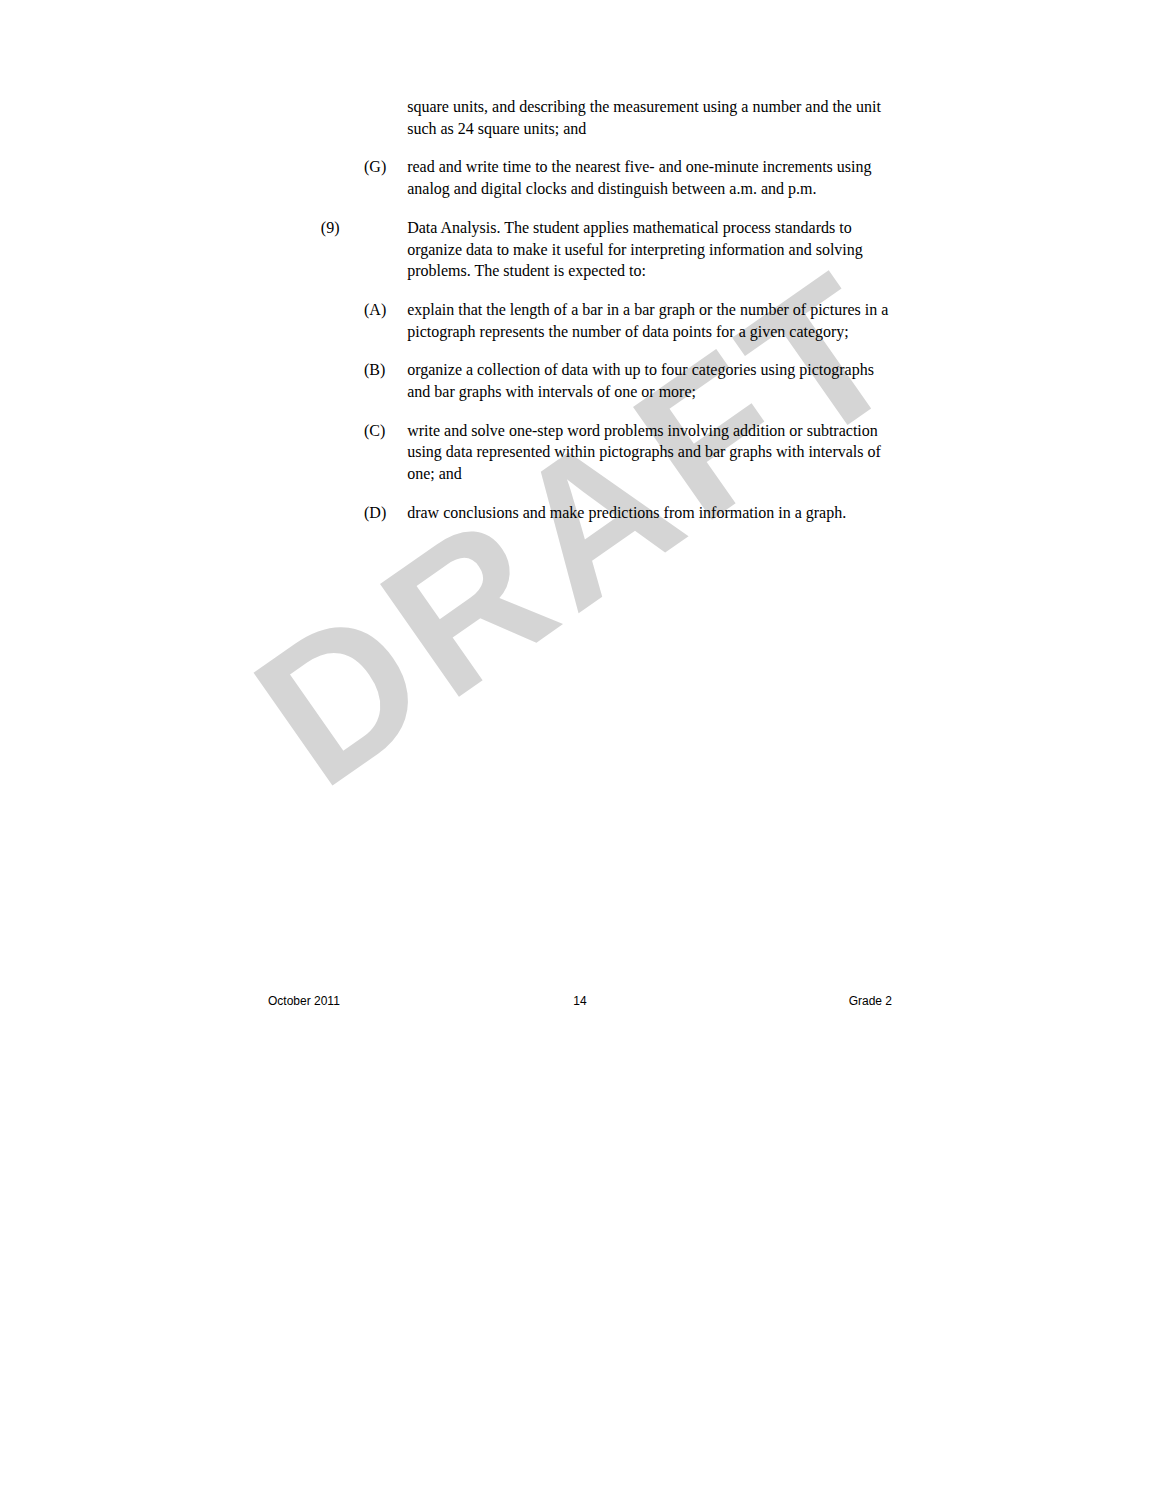DRAFT
square units, and describing the measurement using a number and the unit such as 24 square units; and
(G)
read and write time to the nearest five- and one-minute increments using analog and digital clocks and distinguish between a.m. and p.m.
(9)
Data Analysis. The student applies mathematical process standards to organize data to make it useful for interpreting information and solving problems. The student is expected to:
(A)
explain that the length of a bar in a bar graph or the number of pictures in a pictograph represents the number of data points for a given category;
(B)
organize a collection of data with up to four categories using pictographs and bar graphs with intervals of one or more;
(C)
write and solve one-step word problems involving addition or subtraction using data represented within pictographs and bar graphs with intervals of one; and
(D)
draw conclusions and make predictions from information in a graph.
October 2011 14 Grade 2